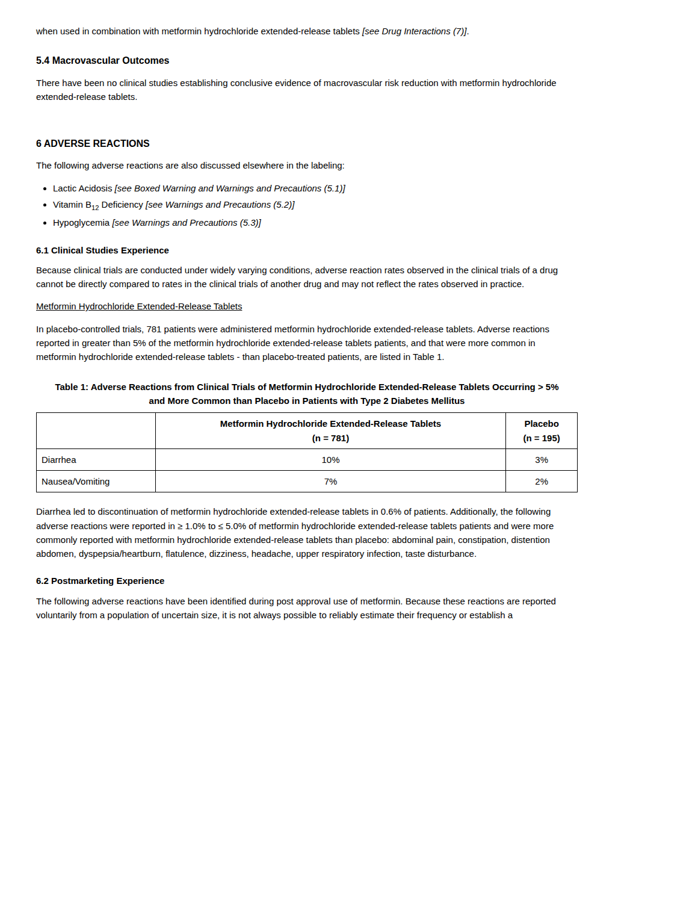when used in combination with metformin hydrochloride extended-release tablets [see Drug Interactions (7)].
5.4 Macrovascular Outcomes
There have been no clinical studies establishing conclusive evidence of macrovascular risk reduction with metformin hydrochloride extended-release tablets.
6 ADVERSE REACTIONS
The following adverse reactions are also discussed elsewhere in the labeling:
Lactic Acidosis [see Boxed Warning and Warnings and Precautions (5.1)]
Vitamin B12 Deficiency [see Warnings and Precautions (5.2)]
Hypoglycemia [see Warnings and Precautions (5.3)]
6.1 Clinical Studies Experience
Because clinical trials are conducted under widely varying conditions, adverse reaction rates observed in the clinical trials of a drug cannot be directly compared to rates in the clinical trials of another drug and may not reflect the rates observed in practice.
Metformin Hydrochloride Extended-Release Tablets
In placebo-controlled trials, 781 patients were administered metformin hydrochloride extended-release tablets. Adverse reactions reported in greater than 5% of the metformin hydrochloride extended-release tablets patients, and that were more common in metformin hydrochloride extended-release tablets - than placebo-treated patients, are listed in Table 1.
Table 1: Adverse Reactions from Clinical Trials of Metformin Hydrochloride Extended-Release Tablets Occurring > 5% and More Common than Placebo in Patients with Type 2 Diabetes Mellitus
| | Metformin Hydrochloride Extended-Release Tablets (n = 781) | Placebo (n = 195) |
| --- | --- | --- |
| Diarrhea | 10% | 3% |
| Nausea/Vomiting | 7% | 2% |
Diarrhea led to discontinuation of metformin hydrochloride extended-release tablets in 0.6% of patients. Additionally, the following adverse reactions were reported in ≥ 1.0% to ≤ 5.0% of metformin hydrochloride extended-release tablets patients and were more commonly reported with metformin hydrochloride extended-release tablets than placebo: abdominal pain, constipation, distention abdomen, dyspepsia/heartburn, flatulence, dizziness, headache, upper respiratory infection, taste disturbance.
6.2 Postmarketing Experience
The following adverse reactions have been identified during post approval use of metformin. Because these reactions are reported voluntarily from a population of uncertain size, it is not always possible to reliably estimate their frequency or establish a